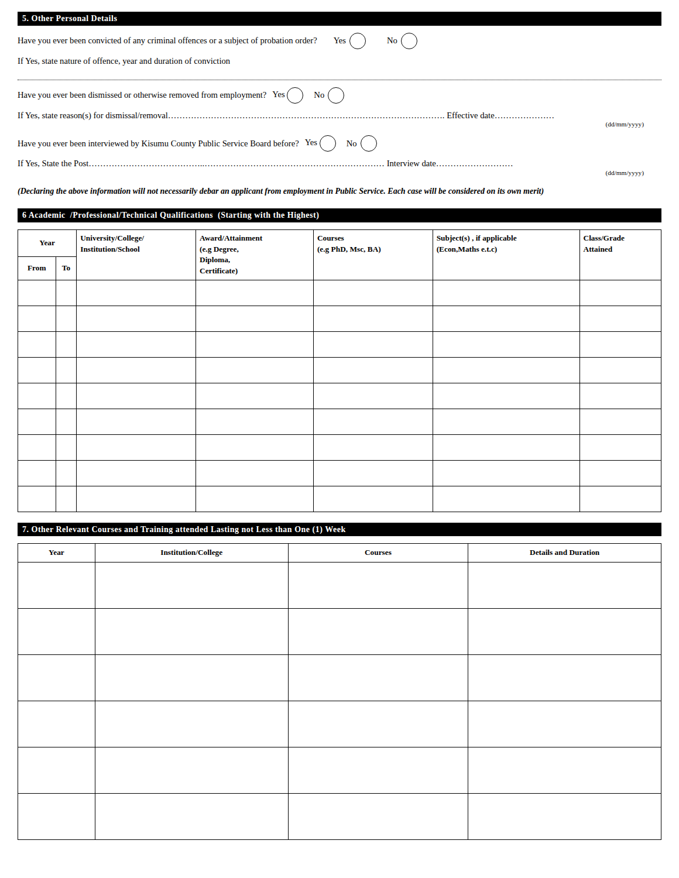5. Other Personal Details
Have you ever been convicted of any criminal offences or a subject of probation order? Yes No
If Yes, state nature of offence, year and duration of conviction
Have you ever been dismissed or otherwise removed from employment? Yes No
If Yes, state reason(s) for dismissal/removal……………………………………………………………………………………. Effective date…………………
(dd/mm/yyyy)
Have you ever been interviewed by Kisumu County Public Service Board before? Yes No
If Yes, State the Post…………………………………..……………………………………………………… Interview date………………………
(dd/mm/yyyy)
(Declaring the above information will not necessarily debar an applicant from employment in Public Service. Each case will be considered on its own merit)
6 Academic /Professional/Technical Qualifications (Starting with the Highest)
| Year | University/College/ Institution/School | Award/Attainment (e.g Degree, Diploma, Certificate) | Courses (e.g PhD, Msc, BA) | Subject(s) , if applicable (Econ,Maths e.t.c) | Class/Grade Attained |
| --- | --- | --- | --- | --- | --- |
| From | To |
7. Other Relevant Courses and Training attended Lasting not Less than One (1) Week
| Year | Institution/College | Courses | Details and Duration |
| --- | --- | --- | --- |